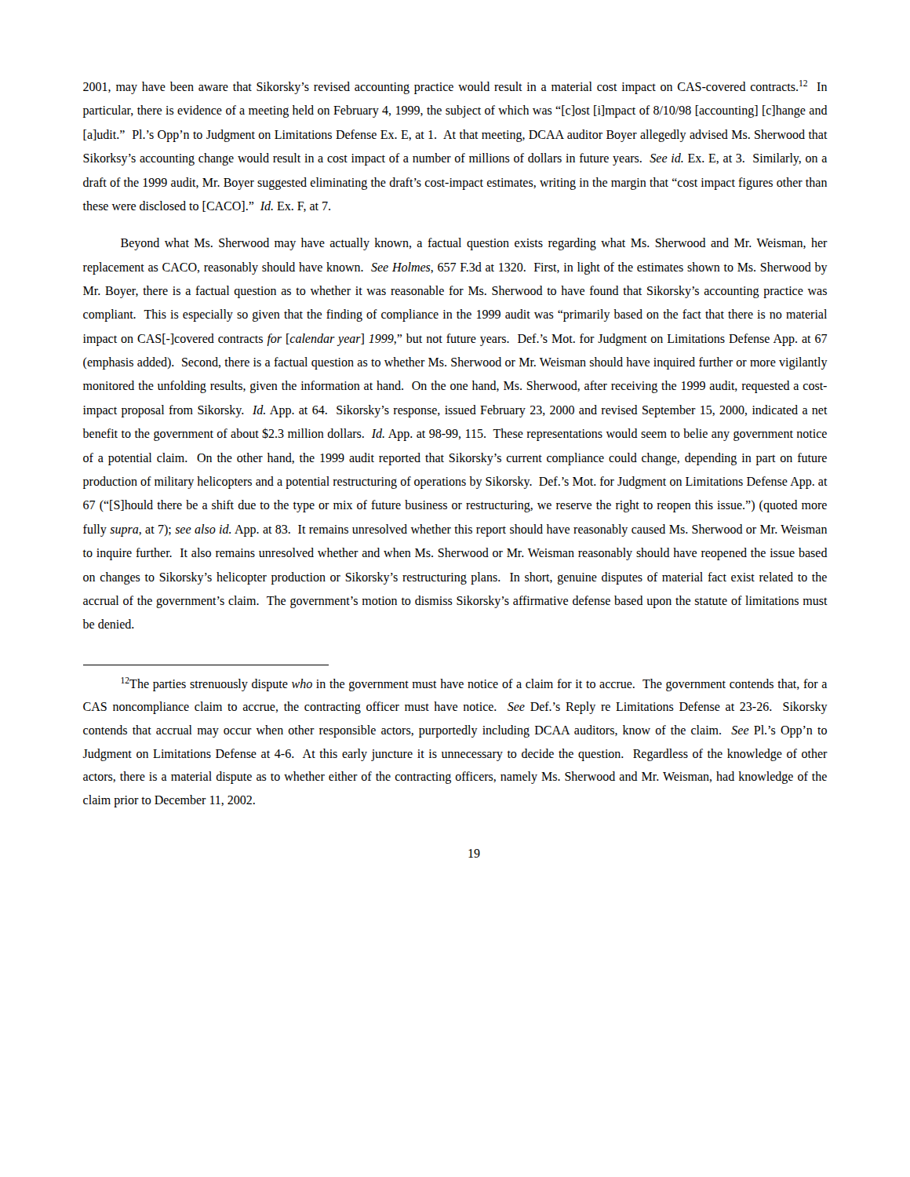2001, may have been aware that Sikorsky’s revised accounting practice would result in a material cost impact on CAS-covered contracts.12 In particular, there is evidence of a meeting held on February 4, 1999, the subject of which was “[c]ost [i]mpact of 8/10/98 [accounting] [c]hange and [a]udit.” Pl.’s Opp’n to Judgment on Limitations Defense Ex. E, at 1. At that meeting, DCAA auditor Boyer allegedly advised Ms. Sherwood that Sikorksy’s accounting change would result in a cost impact of a number of millions of dollars in future years. See id. Ex. E, at 3. Similarly, on a draft of the 1999 audit, Mr. Boyer suggested eliminating the draft’s cost-impact estimates, writing in the margin that “cost impact figures other than these were disclosed to [CACO].” Id. Ex. F, at 7.
Beyond what Ms. Sherwood may have actually known, a factual question exists regarding what Ms. Sherwood and Mr. Weisman, her replacement as CACO, reasonably should have known. See Holmes, 657 F.3d at 1320. First, in light of the estimates shown to Ms. Sherwood by Mr. Boyer, there is a factual question as to whether it was reasonable for Ms. Sherwood to have found that Sikorsky’s accounting practice was compliant. This is especially so given that the finding of compliance in the 1999 audit was “primarily based on the fact that there is no material impact on CAS[-]covered contracts for [calendar year] 1999,” but not future years. Def.’s Mot. for Judgment on Limitations Defense App. at 67 (emphasis added). Second, there is a factual question as to whether Ms. Sherwood or Mr. Weisman should have inquired further or more vigilantly monitored the unfolding results, given the information at hand. On the one hand, Ms. Sherwood, after receiving the 1999 audit, requested a cost-impact proposal from Sikorsky. Id. App. at 64. Sikorsky’s response, issued February 23, 2000 and revised September 15, 2000, indicated a net benefit to the government of about $2.3 million dollars. Id. App. at 98-99, 115. These representations would seem to belie any government notice of a potential claim. On the other hand, the 1999 audit reported that Sikorsky’s current compliance could change, depending in part on future production of military helicopters and a potential restructuring of operations by Sikorsky. Def.’s Mot. for Judgment on Limitations Defense App. at 67 (“[S]hould there be a shift due to the type or mix of future business or restructuring, we reserve the right to reopen this issue.”) (quoted more fully supra, at 7); see also id. App. at 83. It remains unresolved whether this report should have reasonably caused Ms. Sherwood or Mr. Weisman to inquire further. It also remains unresolved whether and when Ms. Sherwood or Mr. Weisman reasonably should have reopened the issue based on changes to Sikorsky’s helicopter production or Sikorsky’s restructuring plans. In short, genuine disputes of material fact exist related to the accrual of the government’s claim. The government’s motion to dismiss Sikorsky’s affirmative defense based upon the statute of limitations must be denied.
12The parties strenuously dispute who in the government must have notice of a claim for it to accrue. The government contends that, for a CAS noncompliance claim to accrue, the contracting officer must have notice. See Def.’s Reply re Limitations Defense at 23-26. Sikorsky contends that accrual may occur when other responsible actors, purportedly including DCAA auditors, know of the claim. See Pl.’s Opp’n to Judgment on Limitations Defense at 4-6. At this early juncture it is unnecessary to decide the question. Regardless of the knowledge of other actors, there is a material dispute as to whether either of the contracting officers, namely Ms. Sherwood and Mr. Weisman, had knowledge of the claim prior to December 11, 2002.
19